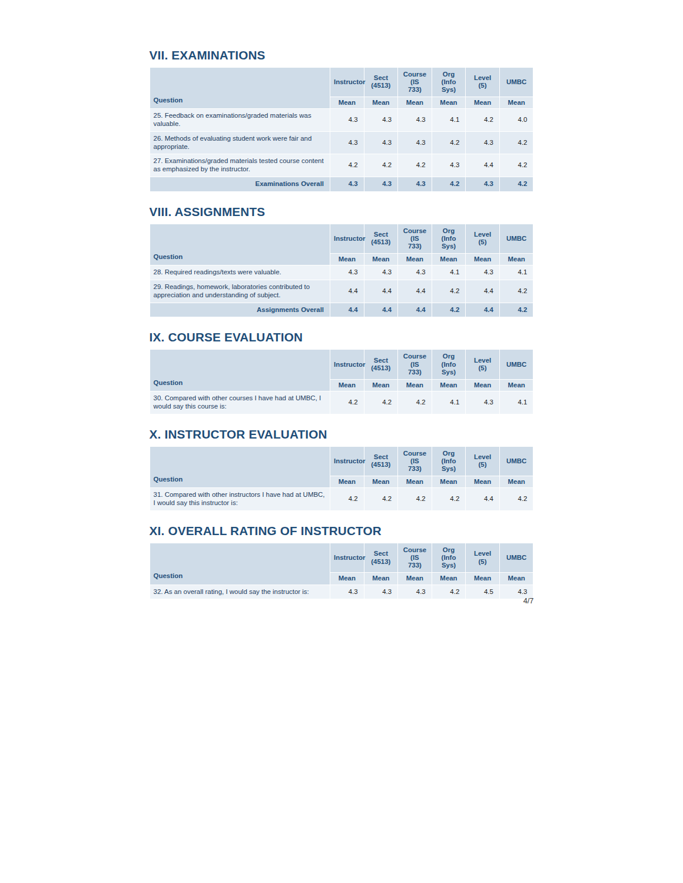VII. EXAMINATIONS
| Question | Instructor | Sect (4513) | Course (IS 733) | Org (Info Sys) | Level (5) | UMBC |
| --- | --- | --- | --- | --- | --- | --- |
| Mean | Mean | Mean | Mean | Mean | Mean |
| 25. Feedback on examinations/graded materials was valuable. | 4.3 | 4.3 | 4.3 | 4.1 | 4.2 | 4.0 |
| 26. Methods of evaluating student work were fair and appropriate. | 4.3 | 4.3 | 4.3 | 4.2 | 4.3 | 4.2 |
| 27. Examinations/graded materials tested course content as emphasized by the instructor. | 4.2 | 4.2 | 4.2 | 4.3 | 4.4 | 4.2 |
| Examinations Overall | 4.3 | 4.3 | 4.3 | 4.2 | 4.3 | 4.2 |
VIII. ASSIGNMENTS
| Question | Instructor | Sect (4513) | Course (IS 733) | Org (Info Sys) | Level (5) | UMBC |
| --- | --- | --- | --- | --- | --- | --- |
| Mean | Mean | Mean | Mean | Mean | Mean |
| 28. Required readings/texts were valuable. | 4.3 | 4.3 | 4.3 | 4.1 | 4.3 | 4.1 |
| 29. Readings, homework, laboratories contributed to appreciation and understanding of subject. | 4.4 | 4.4 | 4.4 | 4.2 | 4.4 | 4.2 |
| Assignments Overall | 4.4 | 4.4 | 4.4 | 4.2 | 4.4 | 4.2 |
IX. COURSE EVALUATION
| Question | Instructor | Sect (4513) | Course (IS 733) | Org (Info Sys) | Level (5) | UMBC |
| --- | --- | --- | --- | --- | --- | --- |
| Mean | Mean | Mean | Mean | Mean | Mean |
| 30. Compared with other courses I have had at UMBC, I would say this course is: | 4.2 | 4.2 | 4.2 | 4.1 | 4.3 | 4.1 |
X. INSTRUCTOR EVALUATION
| Question | Instructor | Sect (4513) | Course (IS 733) | Org (Info Sys) | Level (5) | UMBC |
| --- | --- | --- | --- | --- | --- | --- |
| Mean | Mean | Mean | Mean | Mean | Mean |
| 31. Compared with other instructors I have had at UMBC, I would say this instructor is: | 4.2 | 4.2 | 4.2 | 4.2 | 4.4 | 4.2 |
XI. OVERALL RATING OF INSTRUCTOR
| Question | Instructor | Sect (4513) | Course (IS 733) | Org (Info Sys) | Level (5) | UMBC |
| --- | --- | --- | --- | --- | --- | --- |
| Mean | Mean | Mean | Mean | Mean | Mean |
| 32. As an overall rating, I would say the instructor is: | 4.3 | 4.3 | 4.3 | 4.2 | 4.5 | 4.3 |
4/7